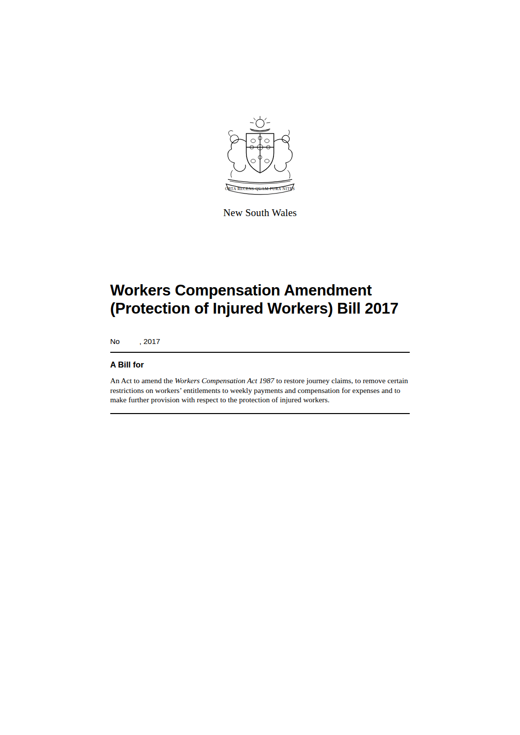ORTA RECENS QUAM PURA NITES
New South Wales
Workers Compensation Amendment
(Protection of Injured Workers) Bill 2017
No , 2017
A Bill for
An Act to amend the Workers Compensation Act 1987 to restore journey claims, to remove certain restrictions on workers’ entitlements to weekly payments and compensation for expenses and to make further provision with respect to the protection of injured workers.